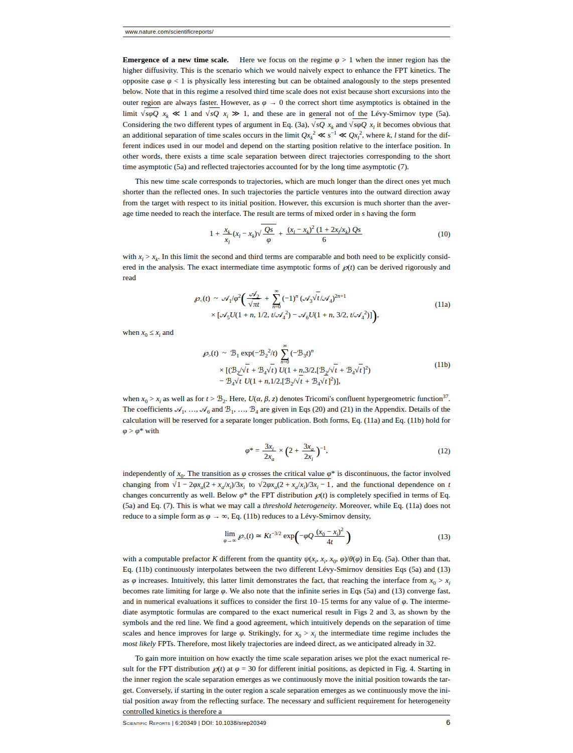www.nature.com/scientificreports/
Emergence of a new time scale. Here we focus on the regime φ > 1 when the inner region has the higher diffusivity. This is the scenario which we would naively expect to enhance the FPT kinetics. The opposite case φ < 1 is physically less interesting but can be obtained analogously to the steps presented below. Note that in this regime a resolved third time scale does not exist because short excursions into the outer region are always faster. However, as φ → 0 the correct short time asymptotics is obtained in the limit √sφQ xk ≪ 1 and √sQ xi ≫ 1, and these are in general not of the Lévy-Smirnov type (5a). Considering the two different types of argument in Eq. (3a), √sQ xk and √sφQ xl it becomes obvious that an additional separation of time scales occurs in the limit Qxk2 ≪ s−1 ≪ Qxl2, where k, l stand for the different indices used in our model and depend on the starting position relative to the interface position. In other words, there exists a time scale separation between direct trajectories corresponding to the short time asymptotic (5a) and reflected trajectories accounted for by the long time asymptotic (7).
This new time scale corresponds to trajectories, which are much longer than the direct ones yet much shorter than the reflected ones. In such trajectories the particle ventures into the outward direction away from the target with respect to its initial position. However, this excursion is much shorter than the average time needed to reach the interface. The result are terms of mixed order in s having the form
1 + xk xl(xl − xk)√Qs φ + (xl − xk)2 (1 + 2xl/xk) Qs 6 (10)
with xl > xk. In this limit the second and third terms are comparable and both need to be explicitly considered in the analysis. The exact intermediate time asymptotic forms of ℘(t) can be derived rigorously and read
℘<(t) ~ 𝒜1/φ2(𝒜2√πt + ∞∑n=0(−1)n (𝒜3√t/𝒜4)2n+1
× [𝒜5U(1 + n, 1/2, t/𝒜42) − 𝒜6U(1 + n, 3/2, t/𝒜42)]), (11a)
when x0 ≤ xi and
℘>(t) ~ ℬ1 exp(−ℬ22/t) ∞∑n=0(−ℬ3t)n
× [(ℬ2/√t + ℬ4√t) U(1 + n,3/2,[ℬ2/√t + ℬ4√t]2)
− ℬ4√t U(1 + n,1/2,[ℬ2/√t + ℬ4√t]2)], (11b)
when x0 > xi as well as for t > ℬ2. Here, U(α, β, z) denotes Tricomi's confluent hypergeometric function37. The coefficients 𝒜1, …, 𝒜6 and ℬ1, …, ℬ4 are given in Eqs (20) and (21) in the Appendix. Details of the calculation will be reserved for a separate longer publication. Both forms, Eq. (11a) and Eq. (11b) hold for φ > φ* with
φ* = 3xi 2xa × (2 + 3xa 2xi)−1, (12)
independently of x0. The transition as φ crosses the critical value φ* is discontinuous, the factor involved changing from √1 − 2φxa(2 + xa/xi)/3xi to √2φxa(2 + xa/xi)/3xi − 1, and the functional dependence on t changes concurrently as well. Below φ* the FPT distribution ℘(t) is completely specified in terms of Eq. (5a) and Eq. (7). This is what we may call a threshold heterogeneity. Moreover, while Eq. (11a) does not reduce to a simple form as φ → ∞, Eq. (11b) reduces to a Lévy-Smirnov density,
lim φ→∞℘>(t) ≃ Kt−3/2 exp(−φQ(x0 − xi)24t) (13)
with a computable prefactor K different from the quantity ψ(xi, xi, x0, φ)/θ(φ) in Eq. (5a). Other than that, Eq. (11b) continuously interpolates between the two different Lévy-Smirnov densities Eqs (5a) and (13) as φ increases. Intuitively, this latter limit demonstrates the fact, that reaching the interface from x0 > xi becomes rate limiting for large φ. We also note that the infinite series in Eqs (5a) and (13) converge fast, and in numerical evaluations it suffices to consider the first 10–15 terms for any value of φ. The intermediate asymptotic formulas are compared to the exact numerical result in Figs 2 and 3, as shown by the symbols and the red line. We find a good agreement, which intuitively depends on the separation of time scales and hence improves for large φ. Strikingly, for x0 > xi the intermediate time regime includes the most likely FPTs. Therefore, most likely trajectories are indeed direct, as we anticipated already in 32.
To gain more intuition on how exactly the time scale separation arises we plot the exact numerical result for the FPT distribution ℘(t) at φ = 30 for different initial positions, as depicted in Fig. 4. Starting in the inner region the scale separation emerges as we continuously move the initial position towards the target. Conversely, if starting in the outer region a scale separation emerges as we continuously move the initial position away from the reflecting surface. The necessary and sufficient requirement for heterogeneity controlled kinetics is therefore a
Scientific Reports | 6:20349 | DOI: 10.1038/srep20349
6